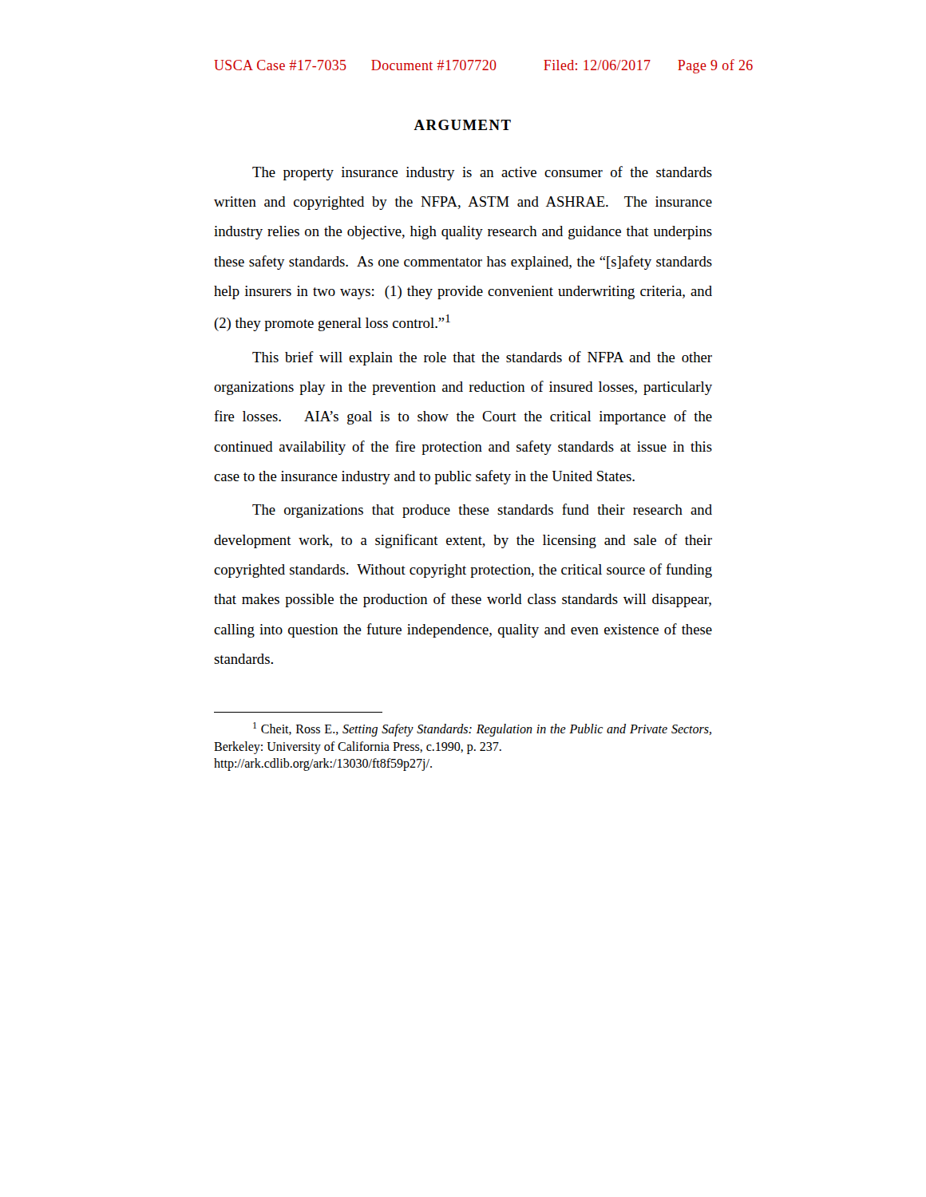USCA Case #17-7035 Document #1707720 Filed: 12/06/2017 Page 9 of 26
ARGUMENT
The property insurance industry is an active consumer of the standards written and copyrighted by the NFPA, ASTM and ASHRAE. The insurance industry relies on the objective, high quality research and guidance that underpins these safety standards. As one commentator has explained, the “[s]afety standards help insurers in two ways: (1) they provide convenient underwriting criteria, and (2) they promote general loss control.”1
This brief will explain the role that the standards of NFPA and the other organizations play in the prevention and reduction of insured losses, particularly fire losses. AIA’s goal is to show the Court the critical importance of the continued availability of the fire protection and safety standards at issue in this case to the insurance industry and to public safety in the United States.
The organizations that produce these standards fund their research and development work, to a significant extent, by the licensing and sale of their copyrighted standards. Without copyright protection, the critical source of funding that makes possible the production of these world class standards will disappear, calling into question the future independence, quality and even existence of these standards.
1 Cheit, Ross E., Setting Safety Standards: Regulation in the Public and Private Sectors, Berkeley: University of California Press, c.1990, p. 237. http://ark.cdlib.org/ark:/13030/ft8f59p27j/.